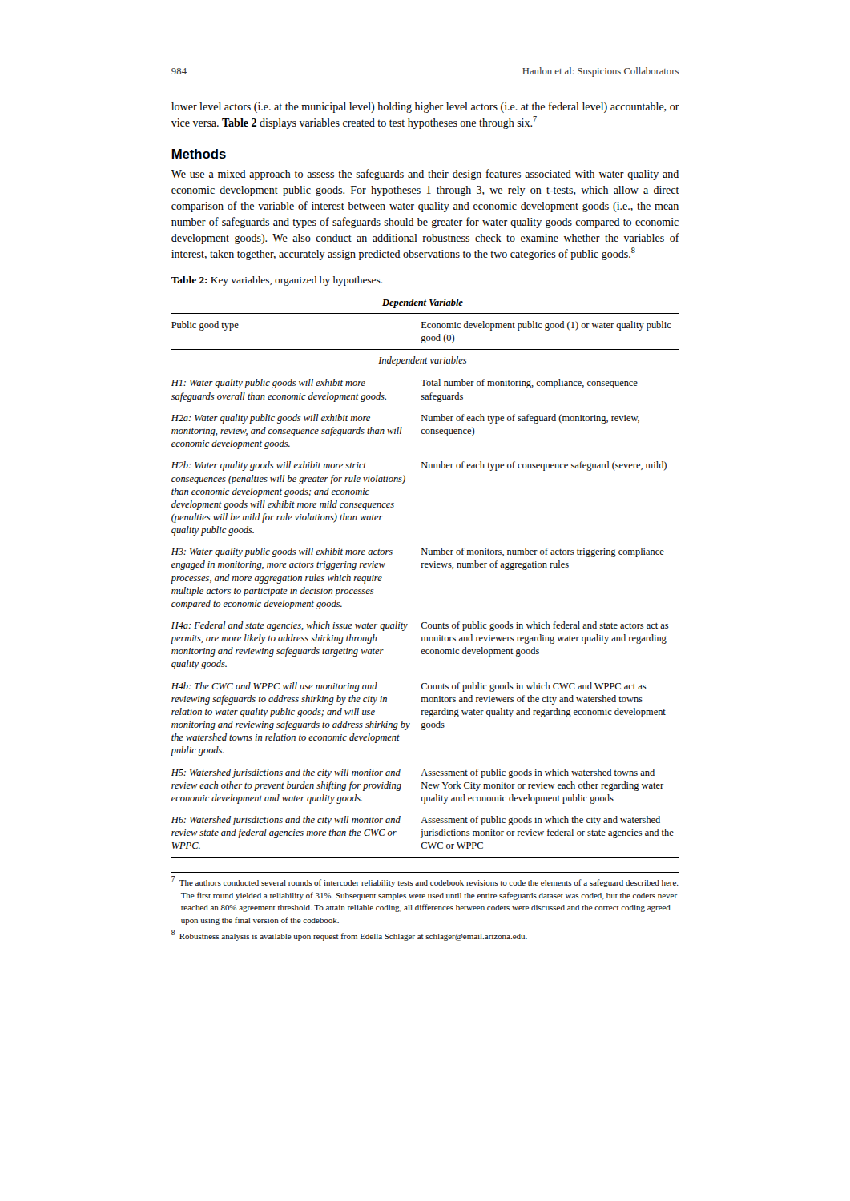984 Hanlon et al: Suspicious Collaborators
lower level actors (i.e. at the municipal level) holding higher level actors (i.e. at the federal level) accountable, or vice versa. Table 2 displays variables created to test hypotheses one through six.7
Methods
We use a mixed approach to assess the safeguards and their design features associated with water quality and economic development public goods. For hypotheses 1 through 3, we rely on t-tests, which allow a direct comparison of the variable of interest between water quality and economic development goods (i.e., the mean number of safeguards and types of safeguards should be greater for water quality goods compared to economic development goods). We also conduct an additional robustness check to examine whether the variables of interest, taken together, accurately assign predicted observations to the two categories of public goods.8
Table 2: Key variables, organized by hypotheses.
| Dependent Variable |
| Public good type | Economic development public good (1) or water quality public good (0) |
| Independent variables |
| H1: Water quality public goods will exhibit more safeguards overall than economic development goods. | Total number of monitoring, compliance, consequence safeguards |
| H2a: Water quality public goods will exhibit more monitoring, review, and consequence safeguards than will economic development goods. | Number of each type of safeguard (monitoring, review, consequence) |
| H2b: Water quality goods will exhibit more strict consequences (penalties will be greater for rule violations) than economic development goods; and economic development goods will exhibit more mild consequences (penalties will be mild for rule violations) than water quality public goods. | Number of each type of consequence safeguard (severe, mild) |
| H3: Water quality public goods will exhibit more actors engaged in monitoring, more actors triggering review processes, and more aggregation rules which require multiple actors to participate in decision processes compared to economic development goods. | Number of monitors, number of actors triggering compliance reviews, number of aggregation rules |
| H4a: Federal and state agencies, which issue water quality permits, are more likely to address shirking through monitoring and reviewing safeguards targeting water quality goods. | Counts of public goods in which federal and state actors act as monitors and reviewers regarding water quality and regarding economic development goods |
| H4b: The CWC and WPPC will use monitoring and reviewing safeguards to address shirking by the city in relation to water quality public goods; and will use monitoring and reviewing safeguards to address shirking by the watershed towns in relation to economic development public goods. | Counts of public goods in which CWC and WPPC act as monitors and reviewers of the city and watershed towns regarding water quality and regarding economic development goods |
| H5: Watershed jurisdictions and the city will monitor and review each other to prevent burden shifting for providing economic development and water quality goods. | Assessment of public goods in which watershed towns and New York City monitor or review each other regarding water quality and economic development public goods |
| H6: Watershed jurisdictions and the city will monitor and review state and federal agencies more than the CWC or WPPC. | Assessment of public goods in which the city and watershed jurisdictions monitor or review federal or state agencies and the CWC or WPPC |
7 The authors conducted several rounds of intercoder reliability tests and codebook revisions to code the elements of a safeguard described here. The first round yielded a reliability of 31%. Subsequent samples were used until the entire safeguards dataset was coded, but the coders never reached an 80% agreement threshold. To attain reliable coding, all differences between coders were discussed and the correct coding agreed upon using the final version of the codebook.
8 Robustness analysis is available upon request from Edella Schlager at schlager@email.arizona.edu.